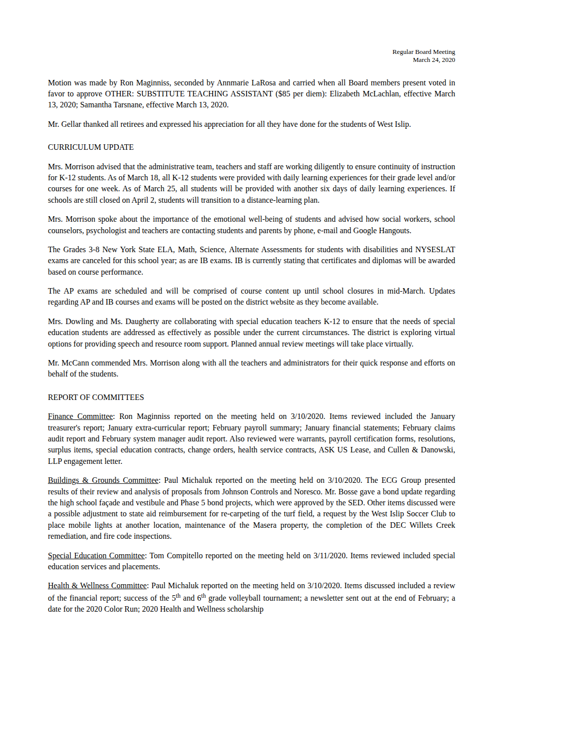Regular Board Meeting
March 24, 2020
Motion was made by Ron Maginniss, seconded by Annmarie LaRosa and carried when all Board members present voted in favor to approve OTHER: SUBSTITUTE TEACHING ASSISTANT ($85 per diem): Elizabeth McLachlan, effective March 13, 2020; Samantha Tarsnane, effective March 13, 2020.
Mr. Gellar thanked all retirees and expressed his appreciation for all they have done for the students of West Islip.
CURRICULUM UPDATE
Mrs. Morrison advised that the administrative team, teachers and staff are working diligently to ensure continuity of instruction for K-12 students. As of March 18, all K-12 students were provided with daily learning experiences for their grade level and/or courses for one week. As of March 25, all students will be provided with another six days of daily learning experiences. If schools are still closed on April 2, students will transition to a distance-learning plan.
Mrs. Morrison spoke about the importance of the emotional well-being of students and advised how social workers, school counselors, psychologist and teachers are contacting students and parents by phone, e-mail and Google Hangouts.
The Grades 3-8 New York State ELA, Math, Science, Alternate Assessments for students with disabilities and NYSESLAT exams are canceled for this school year; as are IB exams. IB is currently stating that certificates and diplomas will be awarded based on course performance.
The AP exams are scheduled and will be comprised of course content up until school closures in mid-March. Updates regarding AP and IB courses and exams will be posted on the district website as they become available.
Mrs. Dowling and Ms. Daugherty are collaborating with special education teachers K-12 to ensure that the needs of special education students are addressed as effectively as possible under the current circumstances. The district is exploring virtual options for providing speech and resource room support. Planned annual review meetings will take place virtually.
Mr. McCann commended Mrs. Morrison along with all the teachers and administrators for their quick response and efforts on behalf of the students.
REPORT OF COMMITTEES
Finance Committee: Ron Maginniss reported on the meeting held on 3/10/2020. Items reviewed included the January treasurer's report; January extra-curricular report; February payroll summary; January financial statements; February claims audit report and February system manager audit report. Also reviewed were warrants, payroll certification forms, resolutions, surplus items, special education contracts, change orders, health service contracts, ASK US Lease, and Cullen & Danowski, LLP engagement letter.
Buildings & Grounds Committee: Paul Michaluk reported on the meeting held on 3/10/2020. The ECG Group presented results of their review and analysis of proposals from Johnson Controls and Noresco. Mr. Bosse gave a bond update regarding the high school façade and vestibule and Phase 5 bond projects, which were approved by the SED. Other items discussed were a possible adjustment to state aid reimbursement for re-carpeting of the turf field, a request by the West Islip Soccer Club to place mobile lights at another location, maintenance of the Masera property, the completion of the DEC Willets Creek remediation, and fire code inspections.
Special Education Committee: Tom Compitello reported on the meeting held on 3/11/2020. Items reviewed included special education services and placements.
Health & Wellness Committee: Paul Michaluk reported on the meeting held on 3/10/2020. Items discussed included a review of the financial report; success of the 5th and 6th grade volleyball tournament; a newsletter sent out at the end of February; a date for the 2020 Color Run; 2020 Health and Wellness scholarship